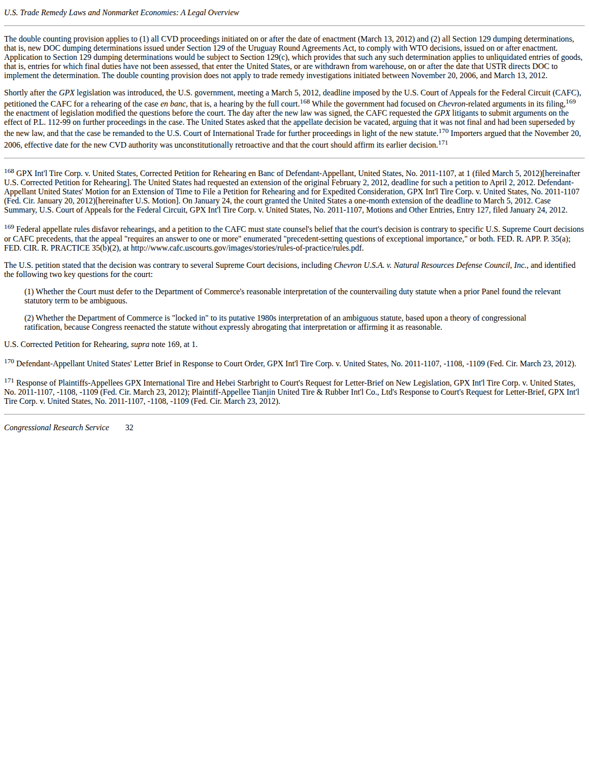U.S. Trade Remedy Laws and Nonmarket Economies: A Legal Overview
The double counting provision applies to (1) all CVD proceedings initiated on or after the date of enactment (March 13, 2012) and (2) all Section 129 dumping determinations, that is, new DOC dumping determinations issued under Section 129 of the Uruguay Round Agreements Act, to comply with WTO decisions, issued on or after enactment. Application to Section 129 dumping determinations would be subject to Section 129(c), which provides that such any such determination applies to unliquidated entries of goods, that is, entries for which final duties have not been assessed, that enter the United States, or are withdrawn from warehouse, on or after the date that USTR directs DOC to implement the determination. The double counting provision does not apply to trade remedy investigations initiated between November 20, 2006, and March 13, 2012.
Shortly after the GPX legislation was introduced, the U.S. government, meeting a March 5, 2012, deadline imposed by the U.S. Court of Appeals for the Federal Circuit (CAFC), petitioned the CAFC for a rehearing of the case en banc, that is, a hearing by the full court.168 While the government had focused on Chevron-related arguments in its filing,169 the enactment of legislation modified the questions before the court. The day after the new law was signed, the CAFC requested the GPX litigants to submit arguments on the effect of P.L. 112-99 on further proceedings in the case. The United States asked that the appellate decision be vacated, arguing that it was not final and had been superseded by the new law, and that the case be remanded to the U.S. Court of International Trade for further proceedings in light of the new statute.170 Importers argued that the November 20, 2006, effective date for the new CVD authority was unconstitutionally retroactive and that the court should affirm its earlier decision.171
168 GPX Int'l Tire Corp. v. United States, Corrected Petition for Rehearing en Banc of Defendant-Appellant, United States, No. 2011-1107, at 1 (filed March 5, 2012)[hereinafter U.S. Corrected Petition for Rehearing]. The United States had requested an extension of the original February 2, 2012, deadline for such a petition to April 2, 2012. Defendant-Appellant United States' Motion for an Extension of Time to File a Petition for Rehearing and for Expedited Consideration, GPX Int'l Tire Corp. v. United States, No. 2011-1107 (Fed. Cir. January 20, 2012)[hereinafter U.S. Motion]. On January 24, the court granted the United States a one-month extension of the deadline to March 5, 2012. Case Summary, U.S. Court of Appeals for the Federal Circuit, GPX Int'l Tire Corp. v. United States, No. 2011-1107, Motions and Other Entries, Entry 127, filed January 24, 2012.
169 Federal appellate rules disfavor rehearings, and a petition to the CAFC must state counsel's belief that the court's decision is contrary to specific U.S. Supreme Court decisions or CAFC precedents, that the appeal "requires an answer to one or more" enumerated "precedent-setting questions of exceptional importance," or both. FED. R. APP. P. 35(a); FED. CIR. R. PRACTICE 35(b)(2), at http://www.cafc.uscourts.gov/images/stories/rules-of-practice/rules.pdf.
The U.S. petition stated that the decision was contrary to several Supreme Court decisions, including Chevron U.S.A. v. Natural Resources Defense Council, Inc., and identified the following two key questions for the court:
(1) Whether the Court must defer to the Department of Commerce's reasonable interpretation of the countervailing duty statute when a prior Panel found the relevant statutory term to be ambiguous.
(2) Whether the Department of Commerce is "locked in" to its putative 1980s interpretation of an ambiguous statute, based upon a theory of congressional ratification, because Congress reenacted the statute without expressly abrogating that interpretation or affirming it as reasonable.
U.S. Corrected Petition for Rehearing, supra note 169, at 1.
170 Defendant-Appellant United States' Letter Brief in Response to Court Order, GPX Int'l Tire Corp. v. United States, No. 2011-1107, -1108, -1109 (Fed. Cir. March 23, 2012).
171 Response of Plaintiffs-Appellees GPX International Tire and Hebei Starbright to Court's Request for Letter-Brief on New Legislation, GPX Int'l Tire Corp. v. United States, No. 2011-1107, -1108, -1109 (Fed. Cir. March 23, 2012); Plaintiff-Appellee Tianjin United Tire & Rubber Int'l Co., Ltd's Response to Court's Request for Letter-Brief, GPX Int'l Tire Corp. v. United States, No. 2011-1107, -1108, -1109 (Fed. Cir. March 23, 2012).
Congressional Research Service 32